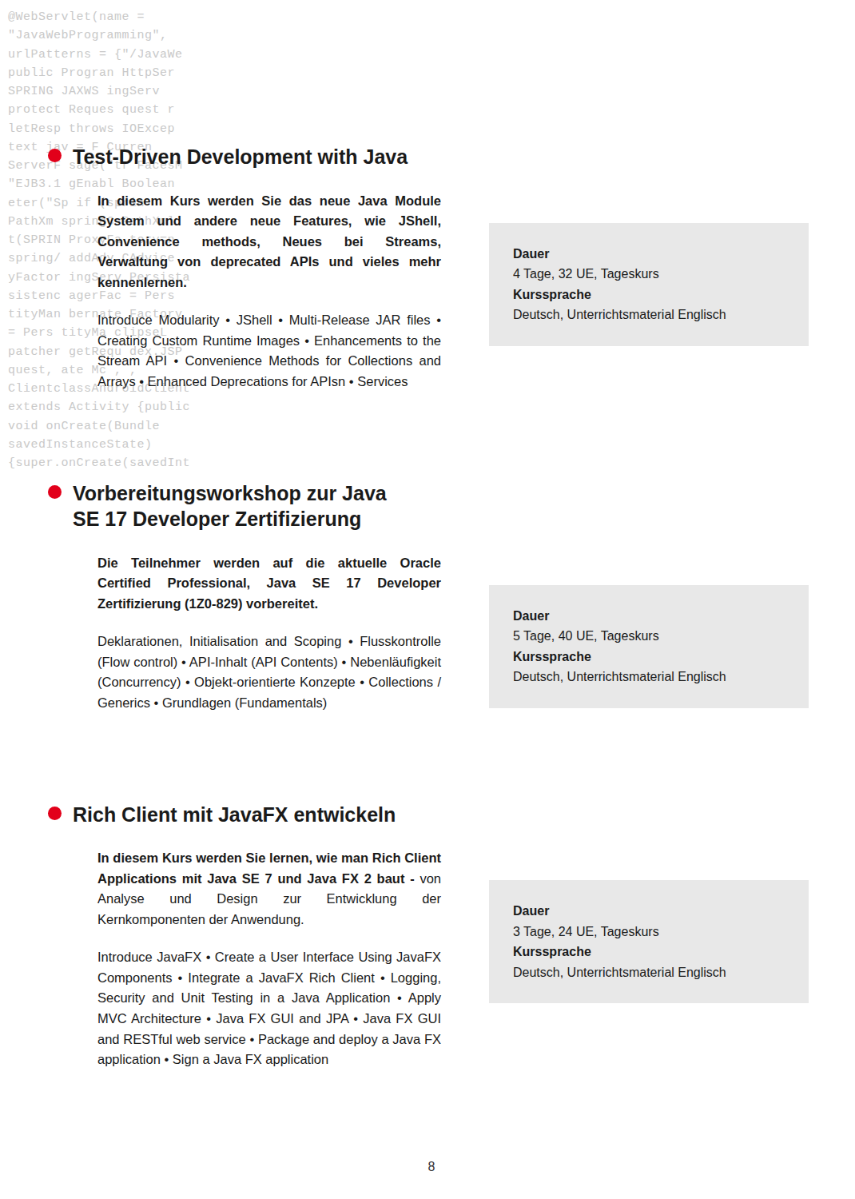@WebServlet(name = "JavaWebProgramming", urlPatterns = {"/JavaWe public Progran HttpSer SPRING JAXWS ingServ protect Reques quest r letResp throws IOExcep text jav = F Curren ServerF sage("tr FacesM "EJB3.1 gEnabl Boolean eter("Sp if (sprin PathXm springC PathXml t(SPRIN ProxyFa tory=n spring/ addAdv CAdvice yFactor ingServ Persista sistenc agerFac = Pers tityMan bernate Factory = Pers tityMa clipseL patcher getRequ dex.JSP quest, ate Mc , , ClientclassAndroidClient extends Activity {public void onCreate(Bundle savedInstanceState) {super.onCreate(savedInt
Test-Driven Development with Java
In diesem Kurs werden Sie das neue Java Module System und andere neue Features, wie JShell, Convenience methods, Neues bei Streams, Verwaltung von deprecated APIs und vieles mehr kennenlernen.
Introduce Modularity • JShell • Multi-Release JAR files • Creating Custom Runtime Images • Enhancements to the Stream API • Convenience Methods for Collections and Arrays • Enhanced Deprecations for APIsn • Services
Dauer
4 Tage, 32 UE, Tageskurs
Kurssprache
Deutsch, Unterrichtsmaterial Englisch
Vorbereitungsworkshop zur Java SE 17 Developer Zertifizierung
Die Teilnehmer werden auf die aktuelle Oracle Certified Professional, Java SE 17 Developer Zertifizierung (1Z0-829) vorbereitet.
Deklarationen, Initialisation and Scoping • Flusskontrolle (Flow control) • API-Inhalt (API Contents) • Nebenläufigkeit (Concurrency) • Objekt-orientierte Konzepte • Collections / Generics • Grundlagen (Fundamentals)
Dauer
5 Tage, 40 UE, Tageskurs
Kurssprache
Deutsch, Unterrichtsmaterial Englisch
Rich Client mit JavaFX entwickeln
In diesem Kurs werden Sie lernen, wie man Rich Client Applications mit Java SE 7 und Java FX 2 baut - von Analyse und Design zur Entwicklung der Kernkomponenten der Anwendung.
Introduce JavaFX • Create a User Interface Using JavaFX Components • Integrate a JavaFX Rich Client • Logging, Security and Unit Testing in a Java Application • Apply MVC Architecture • Java FX GUI and JPA • Java FX GUI and RESTful web service • Package and deploy a Java FX application • Sign a Java FX application
Dauer
3 Tage, 24 UE, Tageskurs
Kurssprache
Deutsch, Unterrichtsmaterial Englisch
8